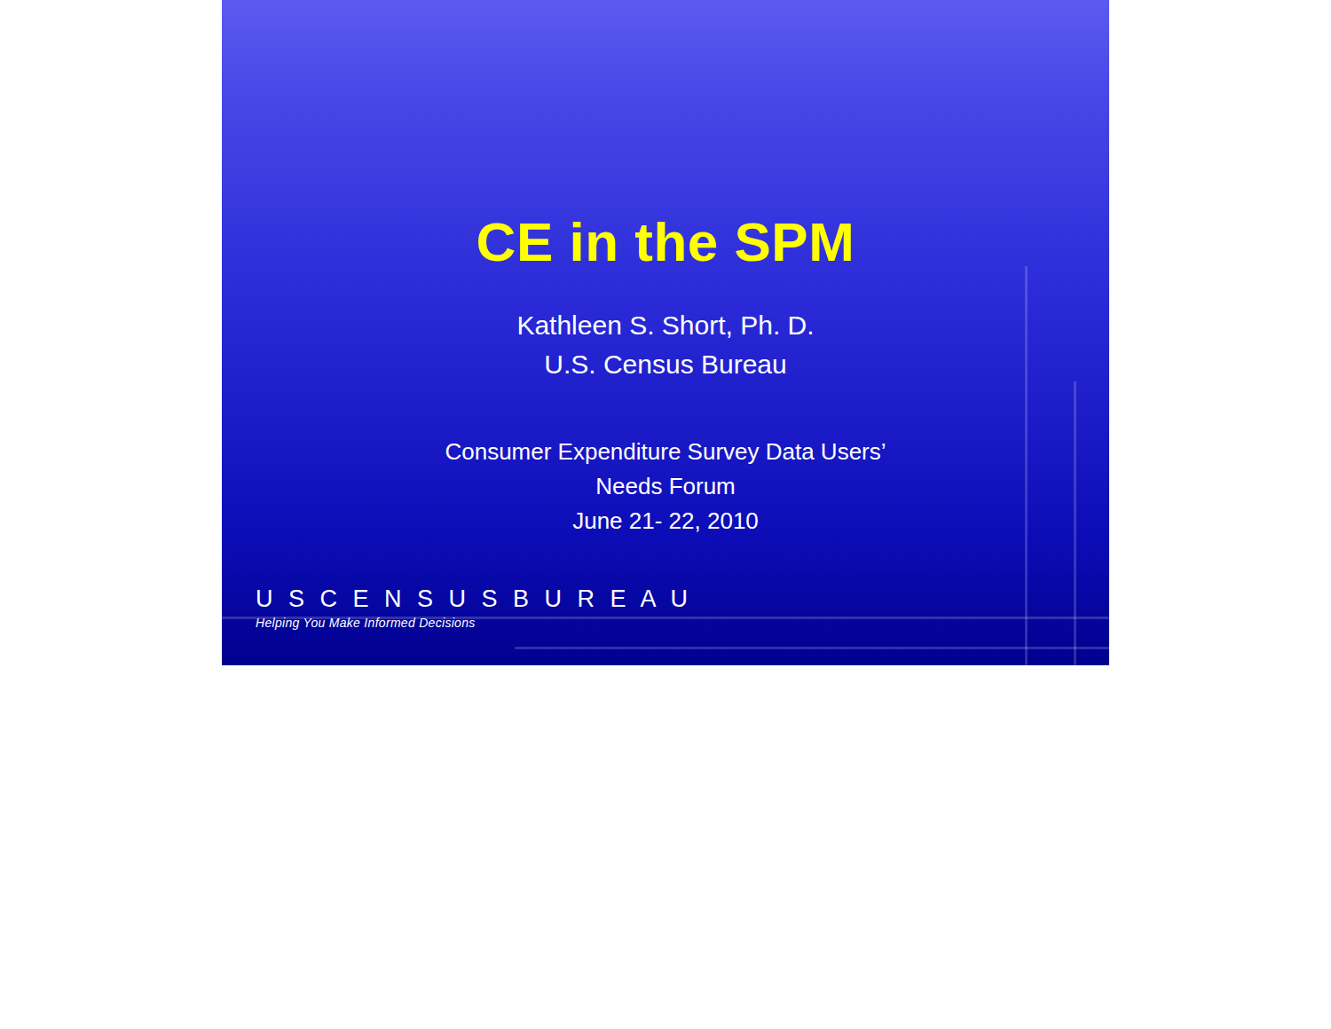CE in the SPM
Kathleen S. Short, Ph. D.
U.S. Census Bureau
Consumer Expenditure Survey Data Users’
Needs Forum
June 21- 22, 2010
U S C E N S U S B U R E A U
Helping You Make Informed Decisions